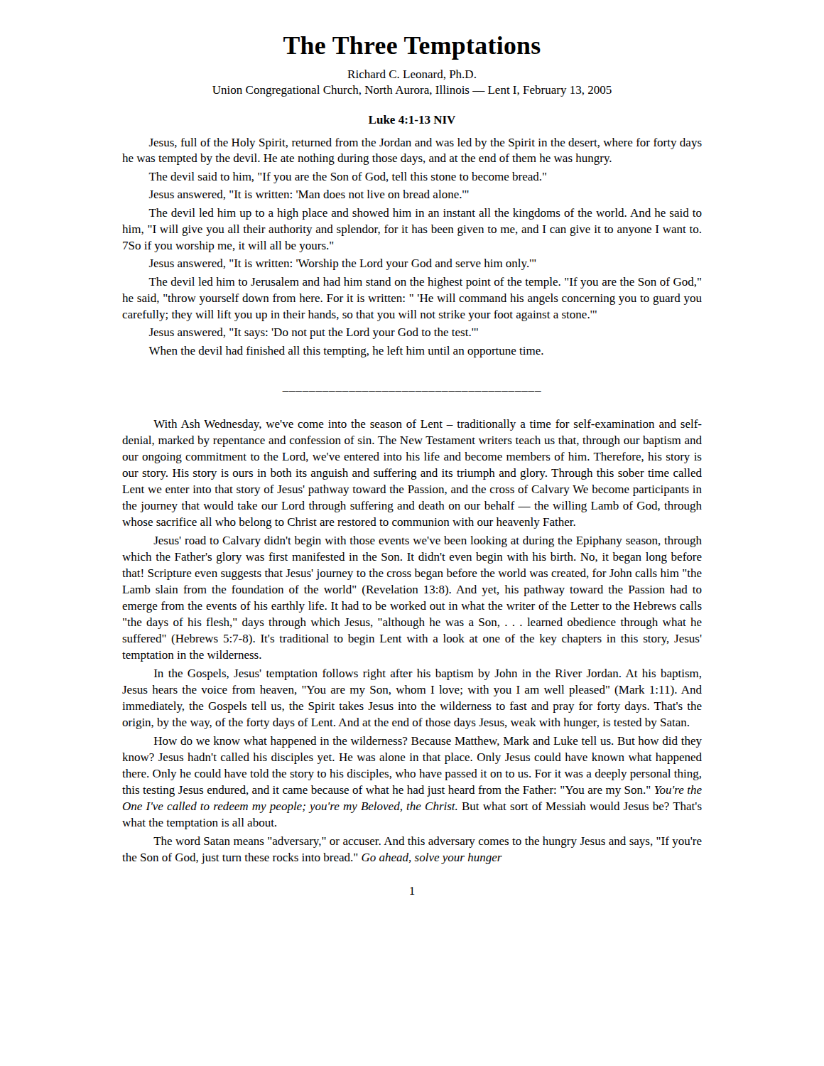The Three Temptations
Richard C. Leonard, Ph.D.
Union Congregational Church, North Aurora, Illinois — Lent I, February 13, 2005
Luke 4:1-13 NIV
Jesus, full of the Holy Spirit, returned from the Jordan and was led by the Spirit in the desert, where for forty days he was tempted by the devil. He ate nothing during those days, and at the end of them he was hungry.
The devil said to him, "If you are the Son of God, tell this stone to become bread."
Jesus answered, "It is written: 'Man does not live on bread alone.'"
The devil led him up to a high place and showed him in an instant all the kingdoms of the world. And he said to him, "I will give you all their authority and splendor, for it has been given to me, and I can give it to anyone I want to. 7So if you worship me, it will all be yours."
Jesus answered, "It is written: 'Worship the Lord your God and serve him only.'"
The devil led him to Jerusalem and had him stand on the highest point of the temple. "If you are the Son of God," he said, "throw yourself down from here. For it is written: " 'He will command his angels concerning you to guard you carefully; they will lift you up in their hands, so that you will not strike your foot against a stone.'"
Jesus answered, "It says: 'Do not put the Lord your God to the test.'"
When the devil had finished all this tempting, he left him until an opportune time.
_______________________________________
With Ash Wednesday, we've come into the season of Lent – traditionally a time for self-examination and self-denial, marked by repentance and confession of sin. The New Testament writers teach us that, through our baptism and our ongoing commitment to the Lord, we've entered into his life and become members of him. Therefore, his story is our story. His story is ours in both its anguish and suffering and its triumph and glory. Through this sober time called Lent we enter into that story of Jesus' pathway toward the Passion, and the cross of Calvary We become participants in the journey that would take our Lord through suffering and death on our behalf — the willing Lamb of God, through whose sacrifice all who belong to Christ are restored to communion with our heavenly Father.
Jesus' road to Calvary didn't begin with those events we've been looking at during the Epiphany season, through which the Father's glory was first manifested in the Son. It didn't even begin with his birth. No, it began long before that! Scripture even suggests that Jesus' journey to the cross began before the world was created, for John calls him "the Lamb slain from the foundation of the world" (Revelation 13:8). And yet, his pathway toward the Passion had to emerge from the events of his earthly life. It had to be worked out in what the writer of the Letter to the Hebrews calls "the days of his flesh," days through which Jesus, "although he was a Son, . . . learned obedience through what he suffered" (Hebrews 5:7-8). It's traditional to begin Lent with a look at one of the key chapters in this story, Jesus' temptation in the wilderness.
In the Gospels, Jesus' temptation follows right after his baptism by John in the River Jordan. At his baptism, Jesus hears the voice from heaven, "You are my Son, whom I love; with you I am well pleased" (Mark 1:11). And immediately, the Gospels tell us, the Spirit takes Jesus into the wilderness to fast and pray for forty days. That's the origin, by the way, of the forty days of Lent. And at the end of those days Jesus, weak with hunger, is tested by Satan.
How do we know what happened in the wilderness? Because Matthew, Mark and Luke tell us. But how did they know? Jesus hadn't called his disciples yet. He was alone in that place. Only Jesus could have known what happened there. Only he could have told the story to his disciples, who have passed it on to us. For it was a deeply personal thing, this testing Jesus endured, and it came because of what he had just heard from the Father: "You are my Son." You're the One I've called to redeem my people; you're my Beloved, the Christ. But what sort of Messiah would Jesus be? That's what the temptation is all about.
The word Satan means "adversary," or accuser. And this adversary comes to the hungry Jesus and says, "If you're the Son of God, just turn these rocks into bread." Go ahead, solve your hunger
1